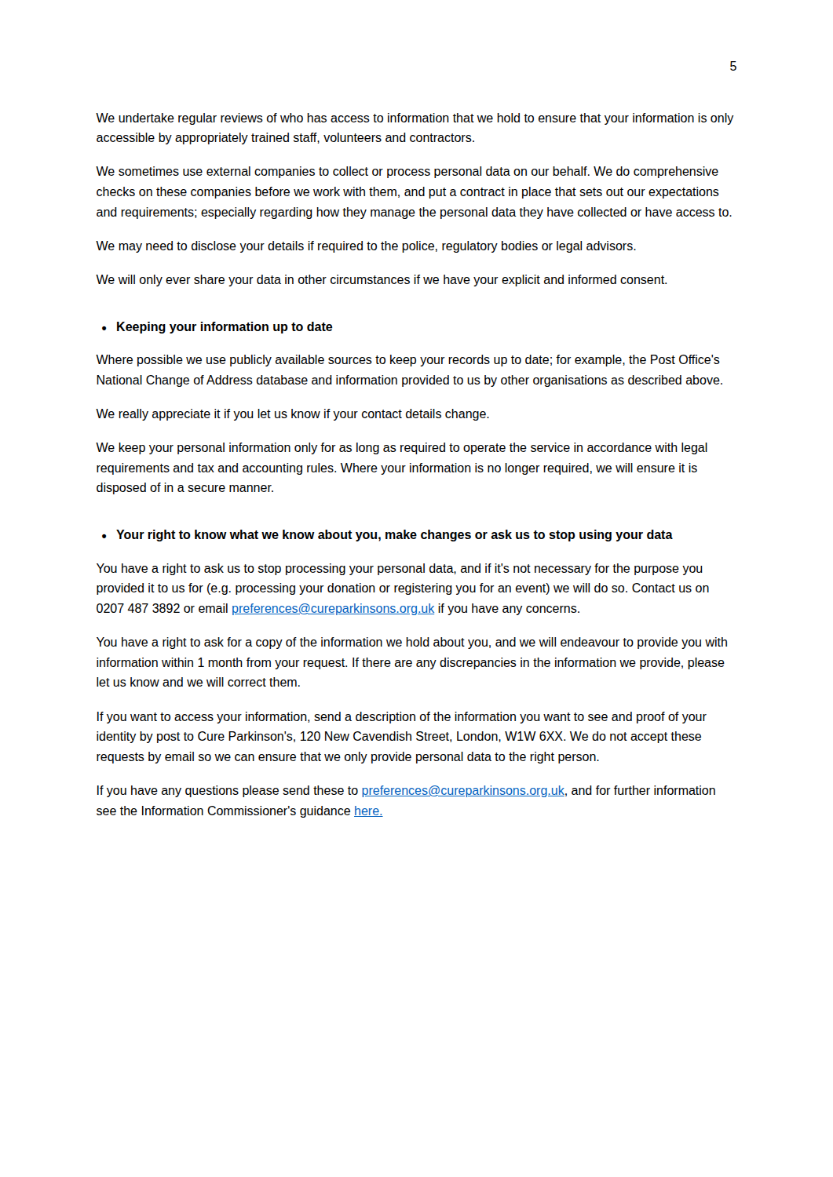5
We undertake regular reviews of who has access to information that we hold to ensure that your information is only accessible by appropriately trained staff, volunteers and contractors.
We sometimes use external companies to collect or process personal data on our behalf. We do comprehensive checks on these companies before we work with them, and put a contract in place that sets out our expectations and requirements; especially regarding how they manage the personal data they have collected or have access to.
We may need to disclose your details if required to the police, regulatory bodies or legal advisors.
We will only ever share your data in other circumstances if we have your explicit and informed consent.
Keeping your information up to date
Where possible we use publicly available sources to keep your records up to date; for example, the Post Office's National Change of Address database and information provided to us by other organisations as described above.
We really appreciate it if you let us know if your contact details change.
We keep your personal information only for as long as required to operate the service in accordance with legal requirements and tax and accounting rules. Where your information is no longer required, we will ensure it is disposed of in a secure manner.
Your right to know what we know about you, make changes or ask us to stop using your data
You have a right to ask us to stop processing your personal data, and if it's not necessary for the purpose you provided it to us for (e.g. processing your donation or registering you for an event) we will do so. Contact us on 0207 487 3892 or email preferences@cureparkinsons.org.uk if you have any concerns.
You have a right to ask for a copy of the information we hold about you, and we will endeavour to provide you with information within 1 month from your request. If there are any discrepancies in the information we provide, please let us know and we will correct them.
If you want to access your information, send a description of the information you want to see and proof of your identity by post to Cure Parkinson's, 120 New Cavendish Street, London, W1W 6XX. We do not accept these requests by email so we can ensure that we only provide personal data to the right person.
If you have any questions please send these to preferences@cureparkinsons.org.uk, and for further information see the Information Commissioner's guidance here.